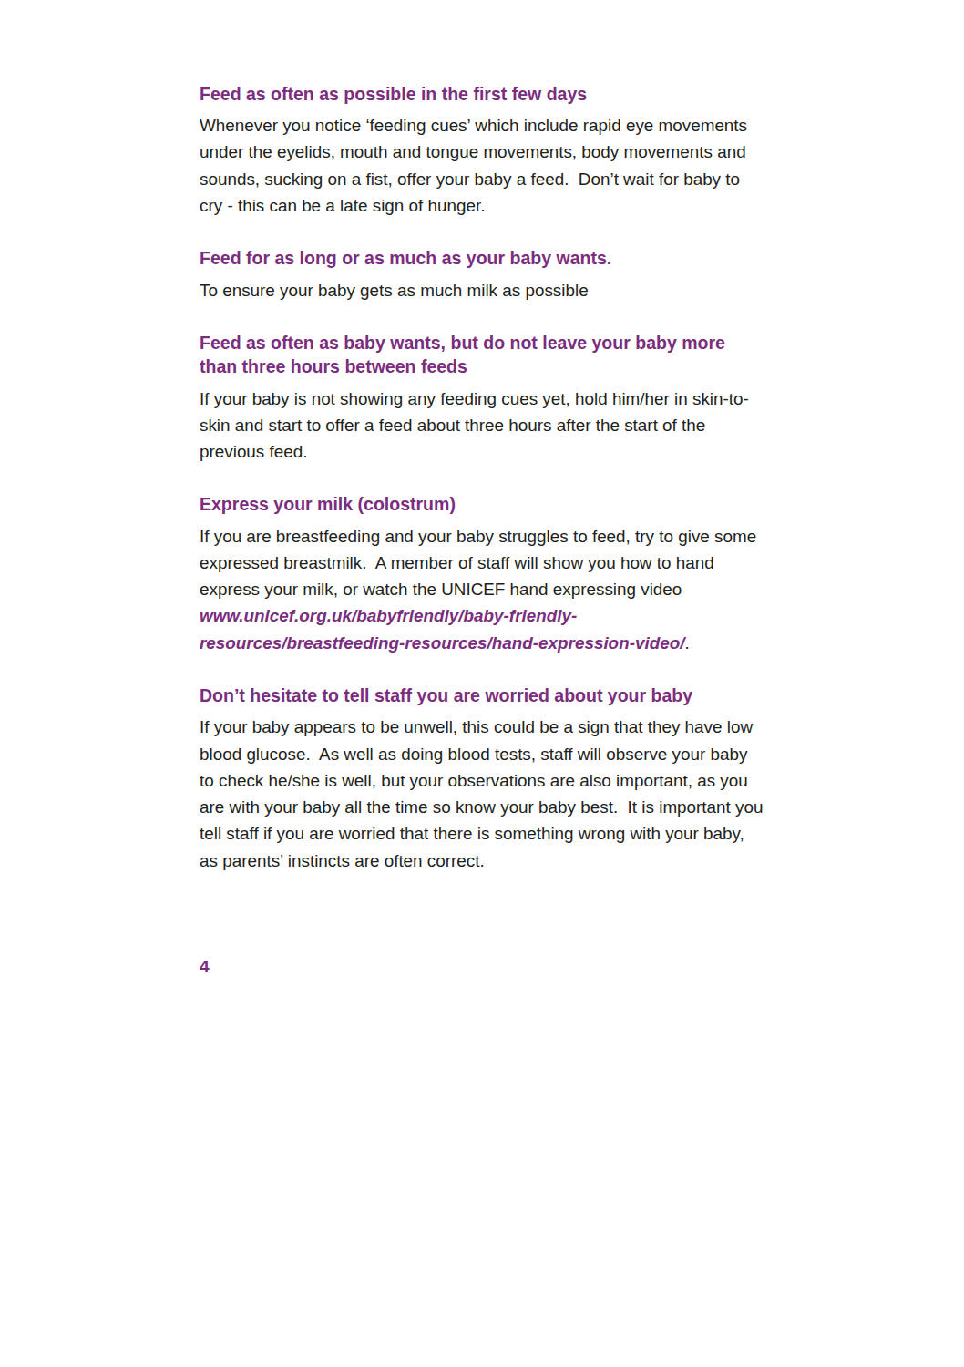Feed as often as possible in the first few days
Whenever you notice ‘feeding cues’ which include rapid eye movements under the eyelids, mouth and tongue movements, body movements and sounds, sucking on a fist, offer your baby a feed. Don’t wait for baby to cry - this can be a late sign of hunger.
Feed for as long or as much as your baby wants.
To ensure your baby gets as much milk as possible
Feed as often as baby wants, but do not leave your baby more than three hours between feeds
If your baby is not showing any feeding cues yet, hold him/her in skin-to-skin and start to offer a feed about three hours after the start of the previous feed.
Express your milk (colostrum)
If you are breastfeeding and your baby struggles to feed, try to give some expressed breastmilk. A member of staff will show you how to hand express your milk, or watch the UNICEF hand expressing video www.unicef.org.uk/babyfriendly/baby-friendly-resources/breastfeeding-resources/hand-expression-video/.
Don’t hesitate to tell staff you are worried about your baby
If your baby appears to be unwell, this could be a sign that they have low blood glucose. As well as doing blood tests, staff will observe your baby to check he/she is well, but your observations are also important, as you are with your baby all the time so know your baby best. It is important you tell staff if you are worried that there is something wrong with your baby, as parents’ instincts are often correct.
4